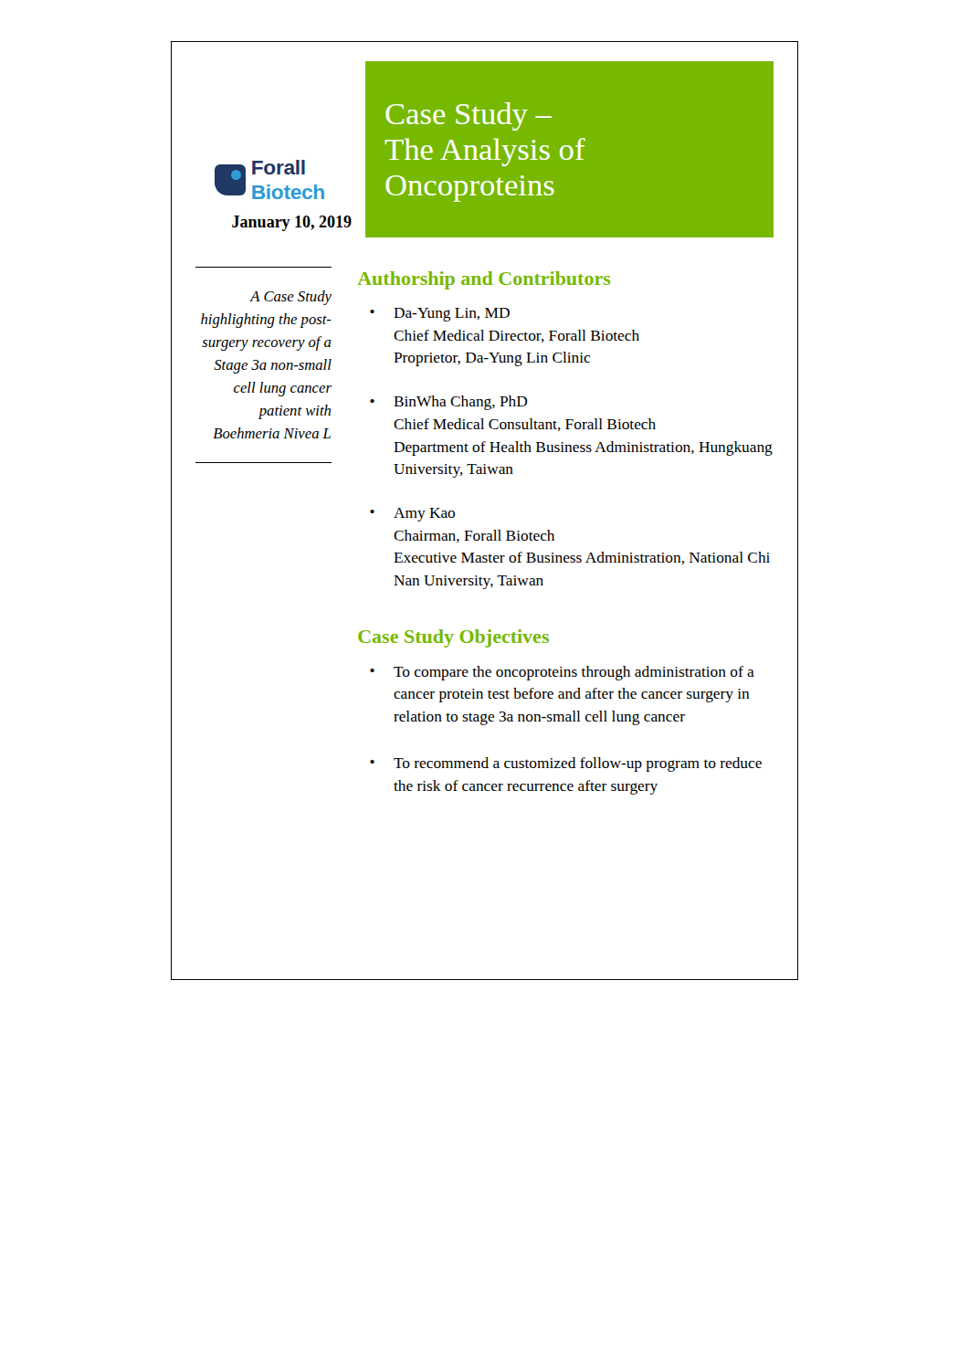Forall Biotech
January 10, 2019
Case Study –
The Analysis of Oncoproteins
A Case Study highlighting the post-surgery recovery of a Stage 3a non-small cell lung cancer patient with Boehmeria Nivea L
Authorship and Contributors
Da-Yung Lin, MD Chief Medical Director, Forall Biotech Proprietor, Da-Yung Lin Clinic
BinWha Chang, PhD Chief Medical Consultant, Forall Biotech Department of Health Business Administration, Hungkuang University, Taiwan
Amy Kao Chairman, Forall Biotech Executive Master of Business Administration, National Chi Nan University, Taiwan
Case Study Objectives
To compare the oncoproteins through administration of a cancer protein test before and after the cancer surgery in relation to stage 3a non-small cell lung cancer
To recommend a customized follow-up program to reduce the risk of cancer recurrence after surgery